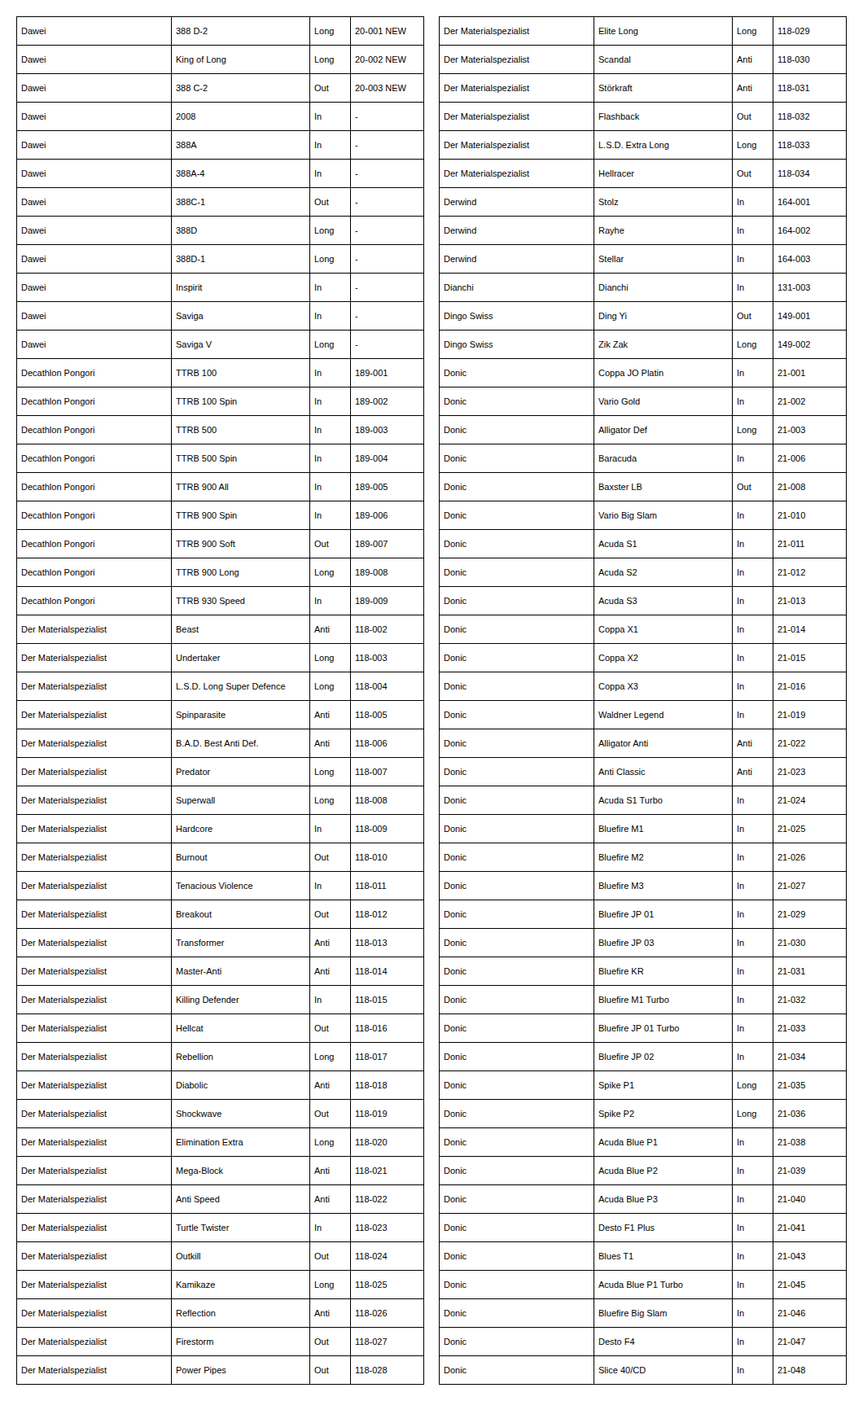| Dawei | 388 D-2 | Long | 20-001 NEW |
| Dawei | King of Long | Long | 20-002 NEW |
| Dawei | 388 C-2 | Out | 20-003 NEW |
| Dawei | 2008 | In | - |
| Dawei | 388A | In | - |
| Dawei | 388A-4 | In | - |
| Dawei | 388C-1 | Out | - |
| Dawei | 388D | Long | - |
| Dawei | 388D-1 | Long | - |
| Dawei | Inspirit | In | - |
| Dawei | Saviga | In | - |
| Dawei | Saviga V | Long | - |
| Decathlon Pongori | TTRB 100 | In | 189-001 |
| Decathlon Pongori | TTRB 100 Spin | In | 189-002 |
| Decathlon Pongori | TTRB 500 | In | 189-003 |
| Decathlon Pongori | TTRB 500 Spin | In | 189-004 |
| Decathlon Pongori | TTRB 900 All | In | 189-005 |
| Decathlon Pongori | TTRB 900 Spin | In | 189-006 |
| Decathlon Pongori | TTRB 900 Soft | Out | 189-007 |
| Decathlon Pongori | TTRB 900 Long | Long | 189-008 |
| Decathlon Pongori | TTRB 930 Speed | In | 189-009 |
| Der Materialspezialist | Beast | Anti | 118-002 |
| Der Materialspezialist | Undertaker | Long | 118-003 |
| Der Materialspezialist | L.S.D. Long Super Defence | Long | 118-004 |
| Der Materialspezialist | Spinparasite | Anti | 118-005 |
| Der Materialspezialist | B.A.D. Best Anti Def. | Anti | 118-006 |
| Der Materialspezialist | Predator | Long | 118-007 |
| Der Materialspezialist | Superwall | Long | 118-008 |
| Der Materialspezialist | Hardcore | In | 118-009 |
| Der Materialspezialist | Burnout | Out | 118-010 |
| Der Materialspezialist | Tenacious Violence | In | 118-011 |
| Der Materialspezialist | Breakout | Out | 118-012 |
| Der Materialspezialist | Transformer | Anti | 118-013 |
| Der Materialspezialist | Master-Anti | Anti | 118-014 |
| Der Materialspezialist | Killing Defender | In | 118-015 |
| Der Materialspezialist | Hellcat | Out | 118-016 |
| Der Materialspezialist | Rebellion | Long | 118-017 |
| Der Materialspezialist | Diabolic | Anti | 118-018 |
| Der Materialspezialist | Shockwave | Out | 118-019 |
| Der Materialspezialist | Elimination Extra | Long | 118-020 |
| Der Materialspezialist | Mega-Block | Anti | 118-021 |
| Der Materialspezialist | Anti Speed | Anti | 118-022 |
| Der Materialspezialist | Turtle Twister | In | 118-023 |
| Der Materialspezialist | Outkill | Out | 118-024 |
| Der Materialspezialist | Kamikaze | Long | 118-025 |
| Der Materialspezialist | Reflection | Anti | 118-026 |
| Der Materialspezialist | Firestorm | Out | 118-027 |
| Der Materialspezialist | Power Pipes | Out | 118-028 |
| Der Materialspezialist | Elite Long | Long | 118-029 |
| Der Materialspezialist | Scandal | Anti | 118-030 |
| Der Materialspezialist | Störkraft | Anti | 118-031 |
| Der Materialspezialist | Flashback | Out | 118-032 |
| Der Materialspezialist | L.S.D. Extra Long | Long | 118-033 |
| Der Materialspezialist | Hellracer | Out | 118-034 |
| Derwind | Stolz | In | 164-001 |
| Derwind | Rayhe | In | 164-002 |
| Derwind | Stellar | In | 164-003 |
| Dianchi | Dianchi | In | 131-003 |
| Dingo Swiss | Ding Yi | Out | 149-001 |
| Dingo Swiss | Zik Zak | Long | 149-002 |
| Donic | Coppa JO Platin | In | 21-001 |
| Donic | Vario Gold | In | 21-002 |
| Donic | Alligator Def | Long | 21-003 |
| Donic | Baracuda | In | 21-006 |
| Donic | Baxster LB | Out | 21-008 |
| Donic | Vario Big Slam | In | 21-010 |
| Donic | Acuda S1 | In | 21-011 |
| Donic | Acuda S2 | In | 21-012 |
| Donic | Acuda S3 | In | 21-013 |
| Donic | Coppa X1 | In | 21-014 |
| Donic | Coppa X2 | In | 21-015 |
| Donic | Coppa X3 | In | 21-016 |
| Donic | Waldner Legend | In | 21-019 |
| Donic | Alligator Anti | Anti | 21-022 |
| Donic | Anti Classic | Anti | 21-023 |
| Donic | Acuda S1 Turbo | In | 21-024 |
| Donic | Bluefire M1 | In | 21-025 |
| Donic | Bluefire M2 | In | 21-026 |
| Donic | Bluefire M3 | In | 21-027 |
| Donic | Bluefire JP 01 | In | 21-029 |
| Donic | Bluefire JP 03 | In | 21-030 |
| Donic | Bluefire KR | In | 21-031 |
| Donic | Bluefire M1 Turbo | In | 21-032 |
| Donic | Bluefire JP 01 Turbo | In | 21-033 |
| Donic | Bluefire JP 02 | In | 21-034 |
| Donic | Spike P1 | Long | 21-035 |
| Donic | Spike P2 | Long | 21-036 |
| Donic | Acuda Blue P1 | In | 21-038 |
| Donic | Acuda Blue P2 | In | 21-039 |
| Donic | Acuda Blue P3 | In | 21-040 |
| Donic | Desto F1 Plus | In | 21-041 |
| Donic | Blues T1 | In | 21-043 |
| Donic | Acuda Blue P1 Turbo | In | 21-045 |
| Donic | Bluefire Big Slam | In | 21-046 |
| Donic | Desto F4 | In | 21-047 |
| Donic | Slice 40/CD | In | 21-048 |